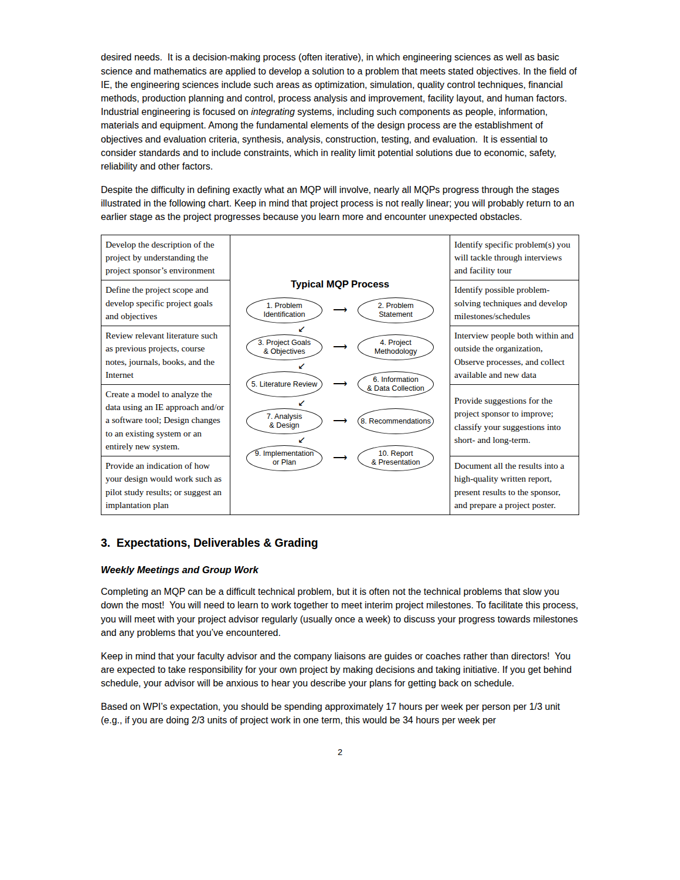desired needs. It is a decision-making process (often iterative), in which engineering sciences as well as basic science and mathematics are applied to develop a solution to a problem that meets stated objectives. In the field of IE, the engineering sciences include such areas as optimization, simulation, quality control techniques, financial methods, production planning and control, process analysis and improvement, facility layout, and human factors. Industrial engineering is focused on integrating systems, including such components as people, information, materials and equipment. Among the fundamental elements of the design process are the establishment of objectives and evaluation criteria, synthesis, analysis, construction, testing, and evaluation. It is essential to consider standards and to include constraints, which in reality limit potential solutions due to economic, safety, reliability and other factors.
Despite the difficulty in defining exactly what an MQP will involve, nearly all MQPs progress through the stages illustrated in the following chart. Keep in mind that project process is not really linear; you will probably return to an earlier stage as the project progresses because you learn more and encounter unexpected obstacles.
| Develop the description of the project by understanding the project sponsor’s environment | Typical MQP Process 1. Problem Identification ⟶ 2. Problem Statement ↙ 3. Project Goals & Objectives ⟶ 4. Project Methodology ↙ 5. Literature Review ⟶ 6. Information & Data Collection ↙ 7. Analysis & Design ⟶ 8. Recommendations ↙ 9. Implementation or Plan ⟶ 10. Report & Presentation | Identify specific problem(s) you will tackle through interviews and facility tour |
| Define the project scope and develop specific project goals and objectives | Identify possible problem-solving techniques and develop milestones/schedules |
| Review relevant literature such as previous projects, course notes, journals, books, and the Internet | Interview people both within and outside the organization, Observe processes, and collect available and new data |
| Create a model to analyze the data using an IE approach and/or a software tool; Design changes to an existing system or an entirely new system. | Provide suggestions for the project sponsor to improve; classify your suggestions into short- and long-term. |
| Provide an indication of how your design would work such as pilot study results; or suggest an implantation plan | Document all the results into a high-quality written report, present results to the sponsor, and prepare a project poster. |
3. Expectations, Deliverables & Grading
Weekly Meetings and Group Work
Completing an MQP can be a difficult technical problem, but it is often not the technical problems that slow you down the most! You will need to learn to work together to meet interim project milestones. To facilitate this process, you will meet with your project advisor regularly (usually once a week) to discuss your progress towards milestones and any problems that you’ve encountered.
Keep in mind that your faculty advisor and the company liaisons are guides or coaches rather than directors! You are expected to take responsibility for your own project by making decisions and taking initiative. If you get behind schedule, your advisor will be anxious to hear you describe your plans for getting back on schedule.
Based on WPI’s expectation, you should be spending approximately 17 hours per week per person per 1/3 unit (e.g., if you are doing 2/3 units of project work in one term, this would be 34 hours per week per
2